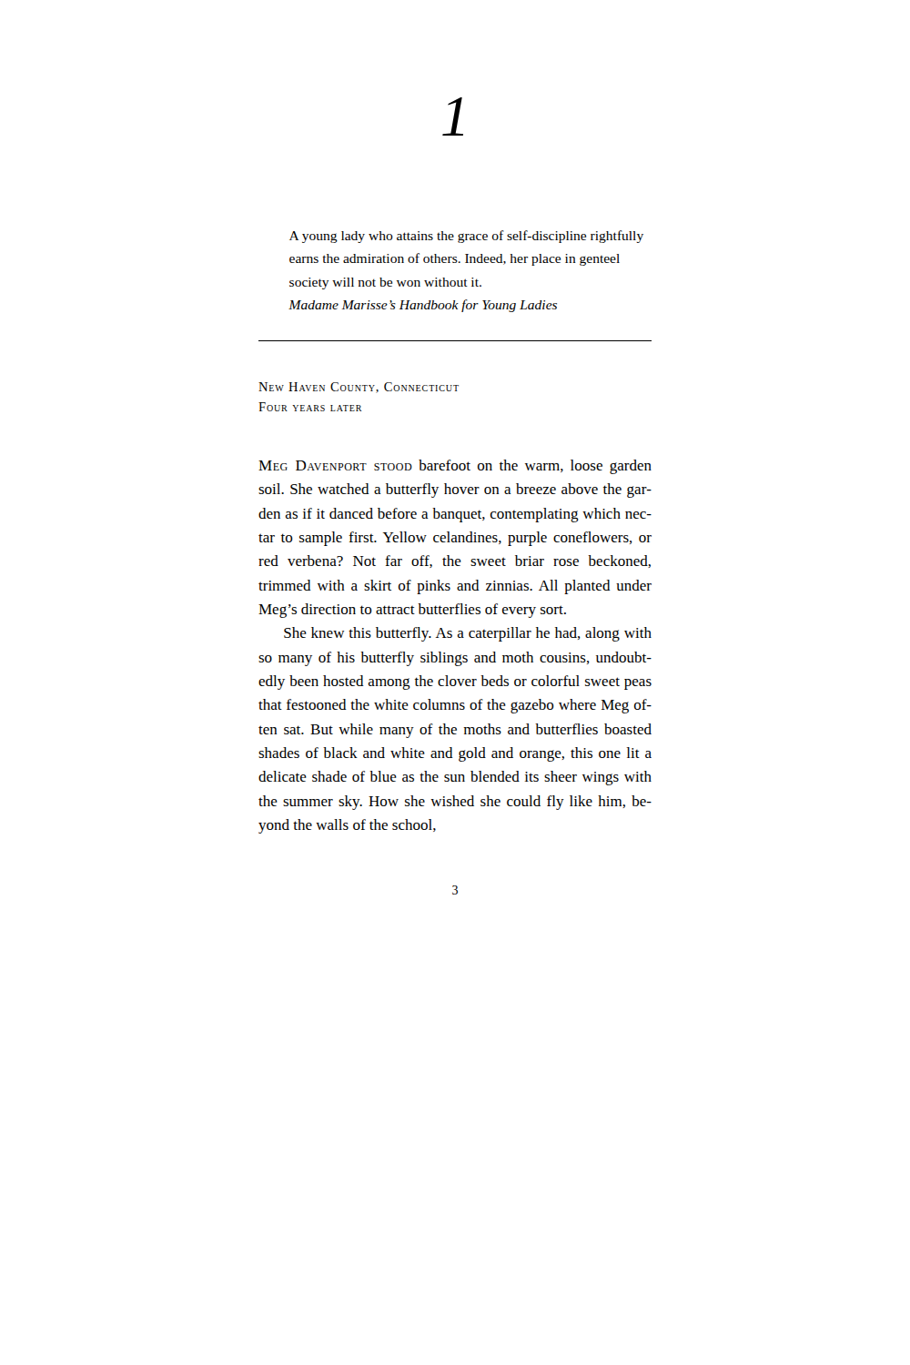1
A young lady who attains the grace of self-discipline rightfully earns the admiration of others. Indeed, her place in genteel society will not be won without it.
Madame Marisse’s Handbook for Young Ladies
New Haven County, Connecticut
Four years later
Meg Davenport stood barefoot on the warm, loose garden soil. She watched a butterfly hover on a breeze above the garden as if it danced before a banquet, contemplating which nectar to sample first. Yellow celandines, purple coneflowers, or red verbena? Not far off, the sweet briar rose beckoned, trimmed with a skirt of pinks and zinnias. All planted under Meg’s direction to attract butterflies of every sort.
She knew this butterfly. As a caterpillar he had, along with so many of his butterfly siblings and moth cousins, undoubtedly been hosted among the clover beds or colorful sweet peas that festooned the white columns of the gazebo where Meg often sat. But while many of the moths and butterflies boasted shades of black and white and gold and orange, this one lit a delicate shade of blue as the sun blended its sheer wings with the summer sky. How she wished she could fly like him, beyond the walls of the school,
3